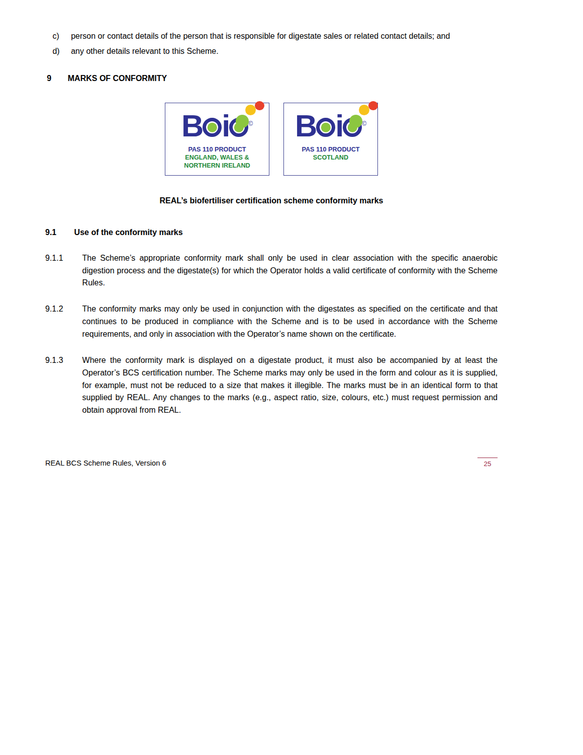c) person or contact details of the person that is responsible for digestate sales or related contact details; and
d) any other details relevant to this Scheme.
9 MARKS OF CONFORMITY
B i ©
PAS 110 PRODUCT
ENGLAND, WALES &
NORTHERN IRELAND
B i ©
PAS 110 PRODUCT
SCOTLAND
REAL’s biofertiliser certification scheme conformity marks
9.1 Use of the conformity marks
9.1.1
The Scheme’s appropriate conformity mark shall only be used in clear association with the specific anaerobic digestion process and the digestate(s) for which the Operator holds a valid certificate of conformity with the Scheme Rules.
9.1.2
The conformity marks may only be used in conjunction with the digestates as specified on the certificate and that continues to be produced in compliance with the Scheme and is to be used in accordance with the Scheme requirements, and only in association with the Operator’s name shown on the certificate.
9.1.3
Where the conformity mark is displayed on a digestate product, it must also be accompanied by at least the Operator’s BCS certification number. The Scheme marks may only be used in the form and colour as it is supplied, for example, must not be reduced to a size that makes it illegible. The marks must be in an identical form to that supplied by REAL. Any changes to the marks (e.g., aspect ratio, size, colours, etc.) must request permission and obtain approval from REAL.
REAL BCS Scheme Rules, Version 6
25